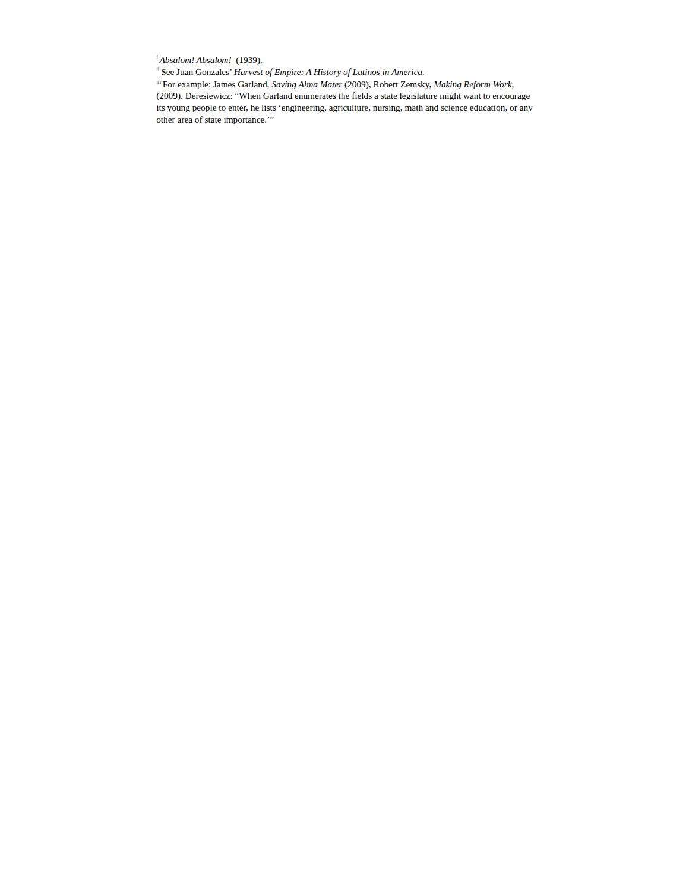iAbsalom! Absalom! (1939).
ii See Juan Gonzales’ Harvest of Empire: A History of Latinos in America.
iii For example: James Garland, Saving Alma Mater (2009), Robert Zemsky, Making Reform Work, (2009). Deresiewicz: “When Garland enumerates the fields a state legislature might want to encourage its young people to enter, he lists ‘engineering, agriculture, nursing, math and science education, or any other area of state importance.’”